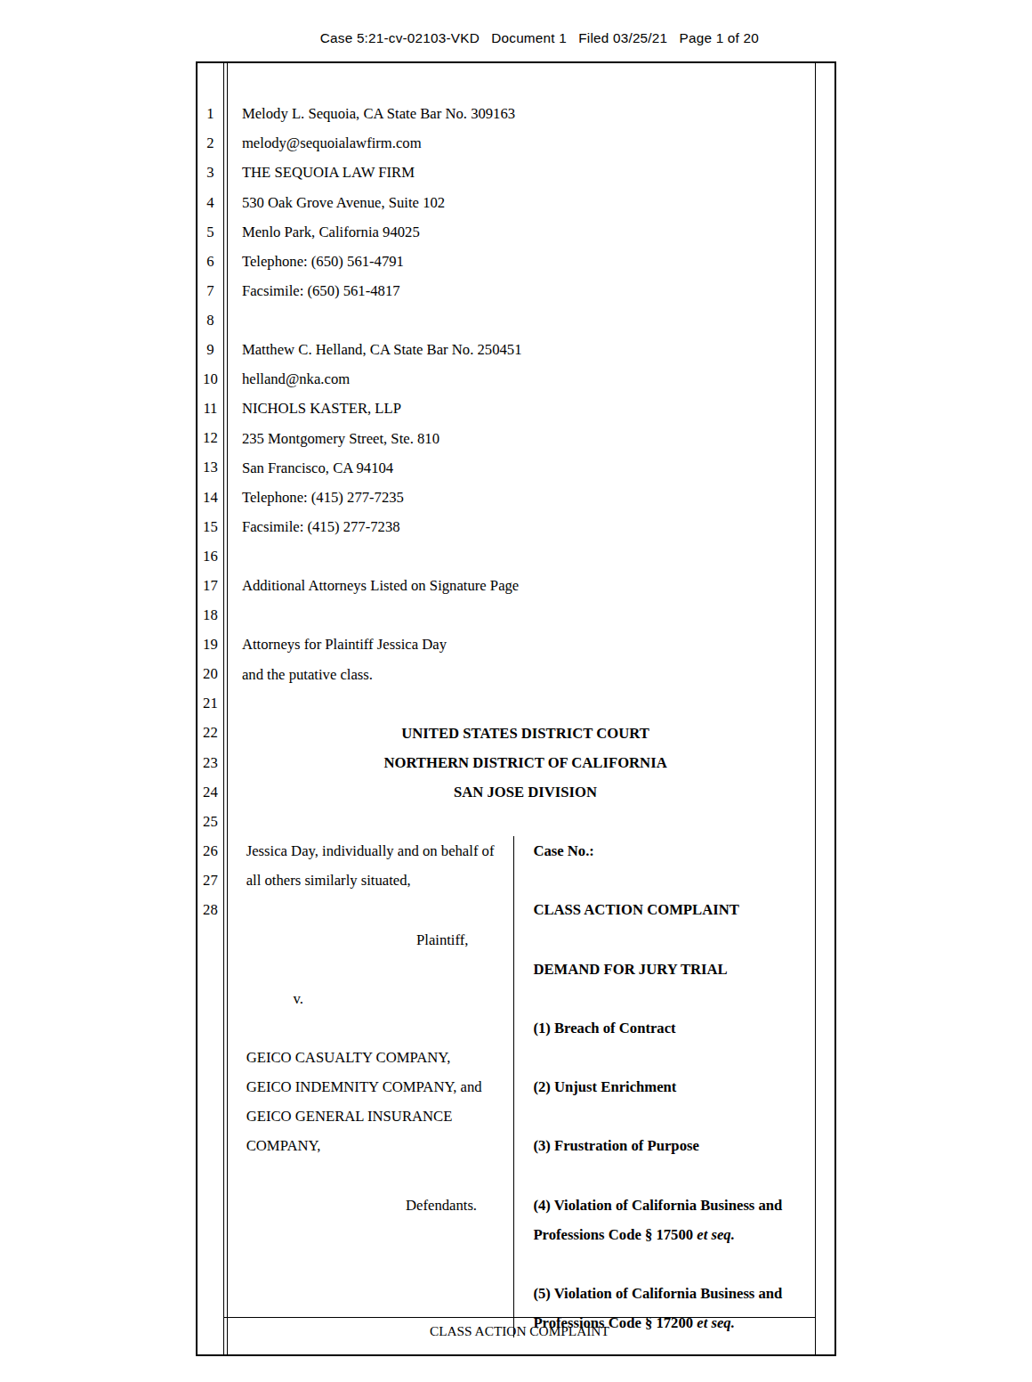Case 5:21-cv-02103-VKD Document 1 Filed 03/25/21 Page 1 of 20
1
2
3
4
5
6
7
8
9
10
11
12
13
14
15
16
17
18
19
20
21
22
23
24
25
26
27
28
Melody L. Sequoia, CA State Bar No. 309163
melody@sequoialawfirm.com
THE SEQUOIA LAW FIRM
530 Oak Grove Avenue, Suite 102
Menlo Park, California 94025
Telephone: (650) 561-4791
Facsimile: (650) 561-4817
Matthew C. Helland, CA State Bar No. 250451
helland@nka.com
NICHOLS KASTER, LLP
235 Montgomery Street, Ste. 810
San Francisco, CA 94104
Telephone: (415) 277-7235
Facsimile: (415) 277-7238
Additional Attorneys Listed on Signature Page
Attorneys for Plaintiff Jessica Day
and the putative class.
UNITED STATES DISTRICT COURT
NORTHERN DISTRICT OF CALIFORNIA
SAN JOSE DIVISION
| Jessica Day, individually and on behalf of all others similarly situated, Plaintiff, v. GEICO CASUALTY COMPANY, GEICO INDEMNITY COMPANY, and GEICO GENERAL INSURANCE COMPANY, Defendants. | Case No.: CLASS ACTION COMPLAINT DEMAND FOR JURY TRIAL (1) Breach of Contract (2) Unjust Enrichment (3) Frustration of Purpose (4) Violation of California Business and Professions Code § 17500 et seq. (5) Violation of California Business and Professions Code § 17200 et seq. |
CLASS ACTION COMPLAINT